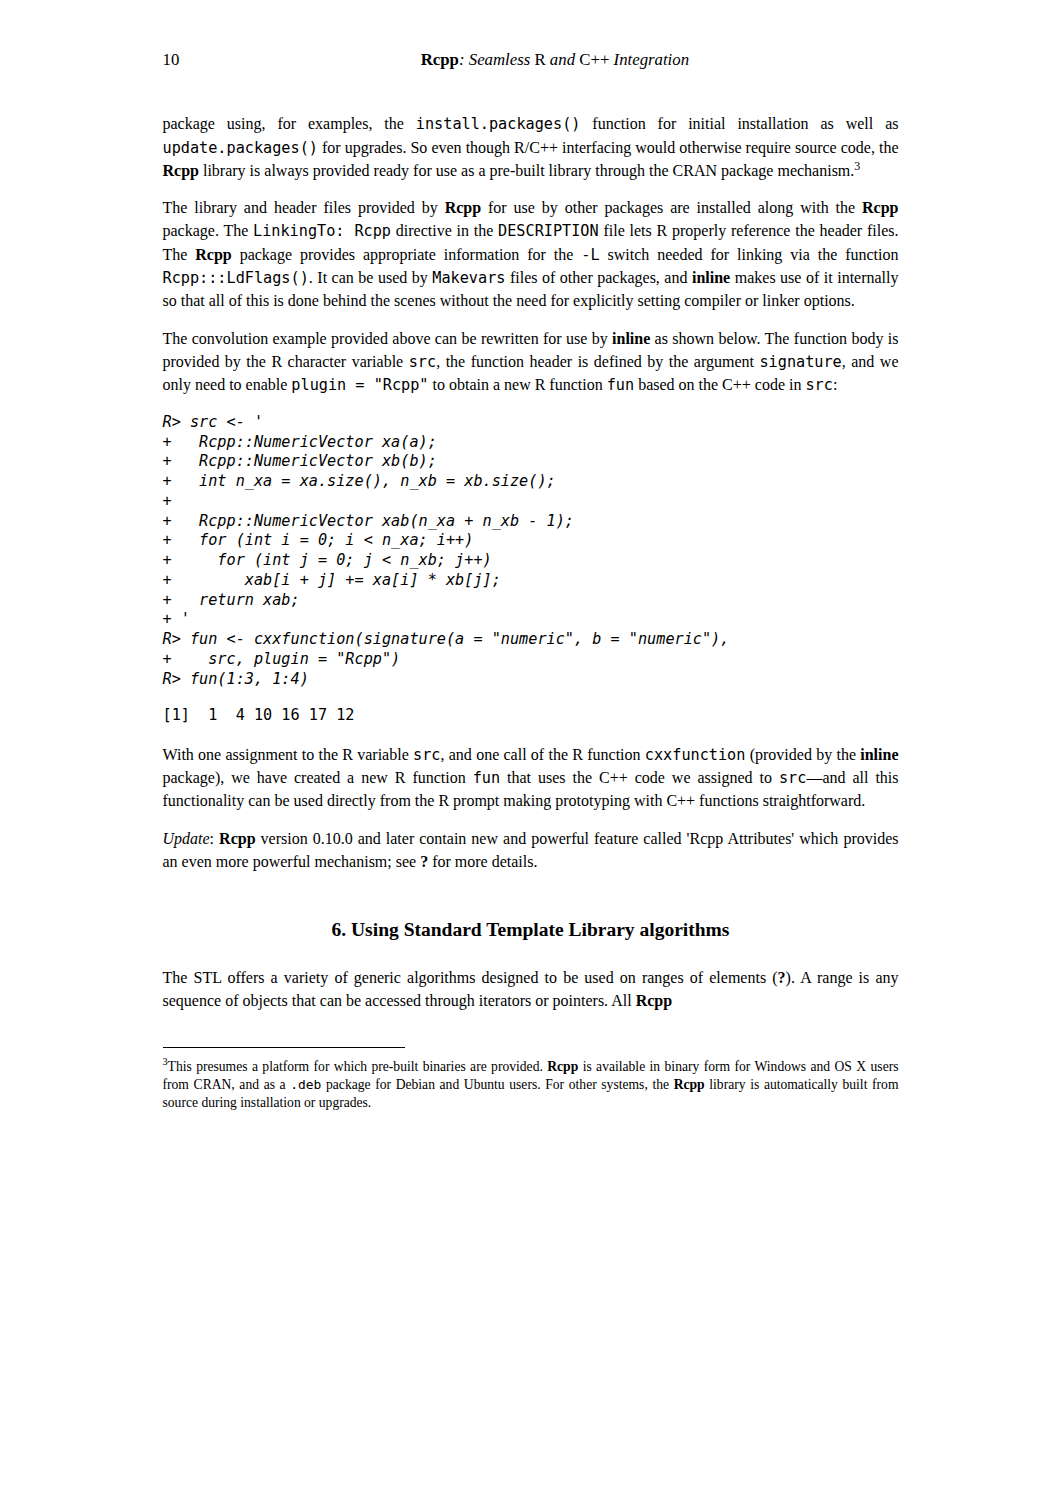10
Rcpp: Seamless R and C++ Integration
package using, for examples, the install.packages() function for initial installation as well as update.packages() for upgrades. So even though R/C++ interfacing would otherwise require source code, the Rcpp library is always provided ready for use as a pre-built library through the CRAN package mechanism.3
The library and header files provided by Rcpp for use by other packages are installed along with the Rcpp package. The LinkingTo: Rcpp directive in the DESCRIPTION file lets R properly reference the header files. The Rcpp package provides appropriate information for the -L switch needed for linking via the function Rcpp:::LdFlags(). It can be used by Makevars files of other packages, and inline makes use of it internally so that all of this is done behind the scenes without the need for explicitly setting compiler or linker options.
The convolution example provided above can be rewritten for use by inline as shown below. The function body is provided by the R character variable src, the function header is defined by the argument signature, and we only need to enable plugin = "Rcpp" to obtain a new R function fun based on the C++ code in src:
R> src <- '
+   Rcpp::NumericVector xa(a);
+   Rcpp::NumericVector xb(b);
+   int n_xa = xa.size(), n_xb = xb.size();
+
+   Rcpp::NumericVector xab(n_xa + n_xb - 1);
+   for (int i = 0; i < n_xa; i++)
+     for (int j = 0; j < n_xb; j++)
+        xab[i + j] += xa[i] * xb[j];
+   return xab;
+ '
R> fun <- cxxfunction(signature(a = "numeric", b = "numeric"),
+    src, plugin = "Rcpp")
R> fun(1:3, 1:4)
[1]  1  4 10 16 17 12
With one assignment to the R variable src, and one call of the R function cxxfunction (provided by the inline package), we have created a new R function fun that uses the C++ code we assigned to src—and all this functionality can be used directly from the R prompt making prototyping with C++ functions straightforward.
Update: Rcpp version 0.10.0 and later contain new and powerful feature called 'Rcpp Attributes' which provides an even more powerful mechanism; see ? for more details.
6. Using Standard Template Library algorithms
The STL offers a variety of generic algorithms designed to be used on ranges of elements (?). A range is any sequence of objects that can be accessed through iterators or pointers. All Rcpp
3This presumes a platform for which pre-built binaries are provided. Rcpp is available in binary form for Windows and OS X users from CRAN, and as a .deb package for Debian and Ubuntu users. For other systems, the Rcpp library is automatically built from source during installation or upgrades.